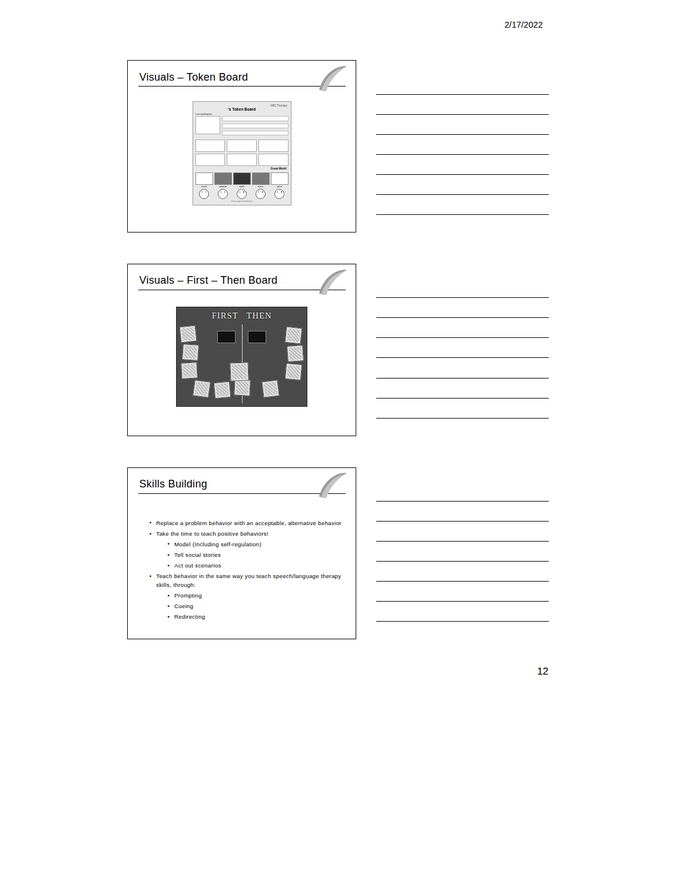2/17/2022
Visuals – Token Board
ABC Therapy
's Token Board
I am working for:
Great Work!
snack
computer
tablet
music
game
Visual supports for behavior
Visuals – First – Then Board
FIRST THEN
Skills Building
Replace a problem behavior with an acceptable, alternative behavior
Take the time to teach positive behaviors!
Model (Including self-regulation)
Tell social stories
Act out scenarios
Teach behavior in the same way you teach speech/language therapy skills, through:
Prompting
Cueing
Redirecting
12